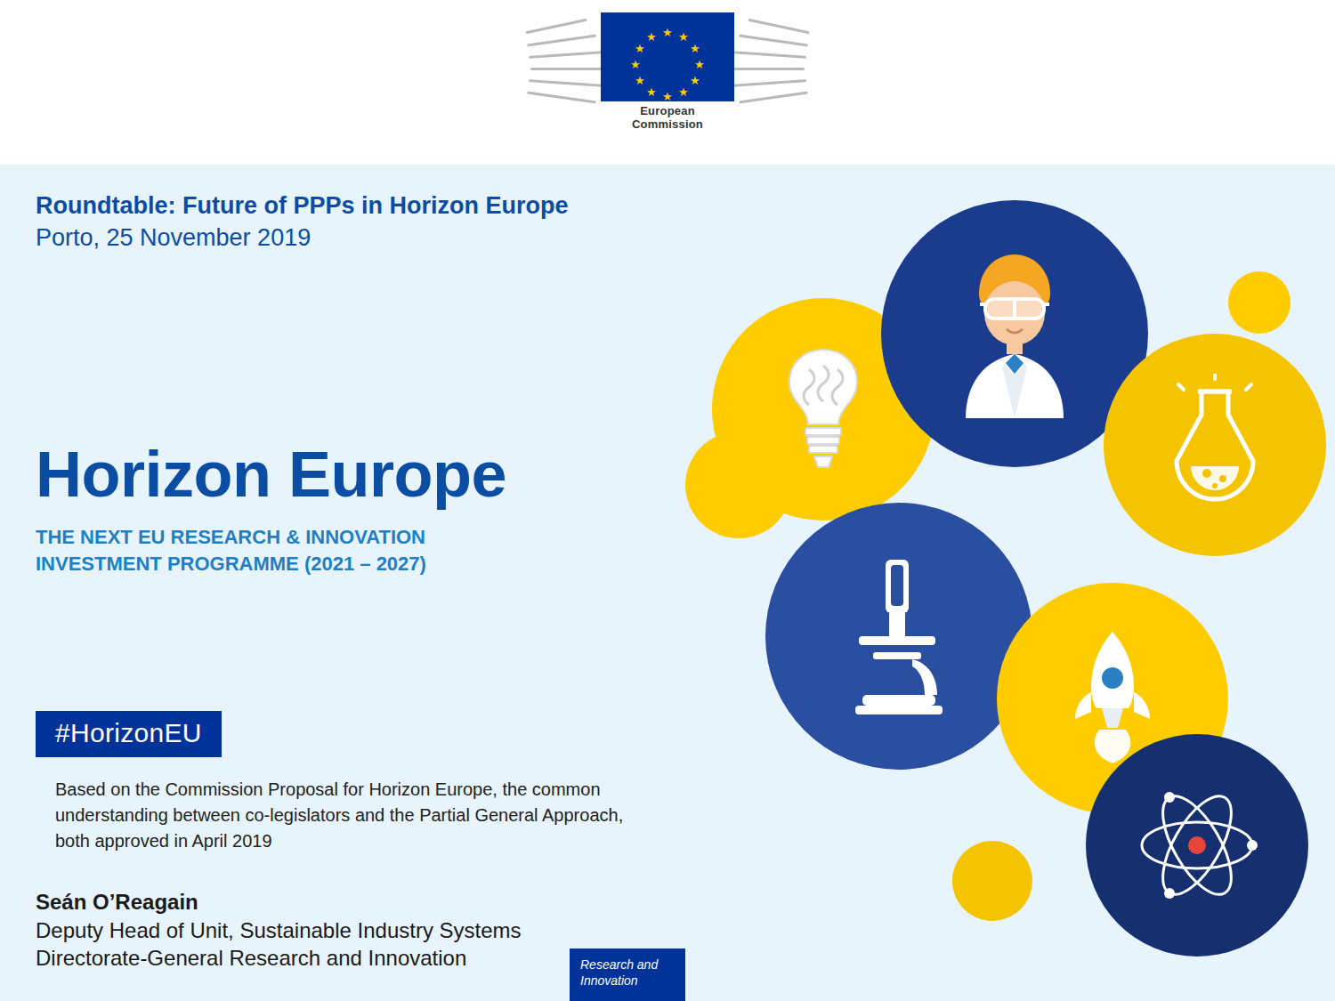European
Commission
Roundtable: Future of PPPs in Horizon Europe Porto, 25 November 2019
Horizon Europe
THE NEXT EU RESEARCH & INNOVATION
INVESTMENT PROGRAMME (2021 – 2027)
#HorizonEU
Based on the Commission Proposal for Horizon Europe, the common understanding between co-legislators and the Partial General Approach, both approved in April 2019
Seán O’Reagain
Deputy Head of Unit, Sustainable Industry Systems
Directorate-General Research and Innovation
Research and
Innovation